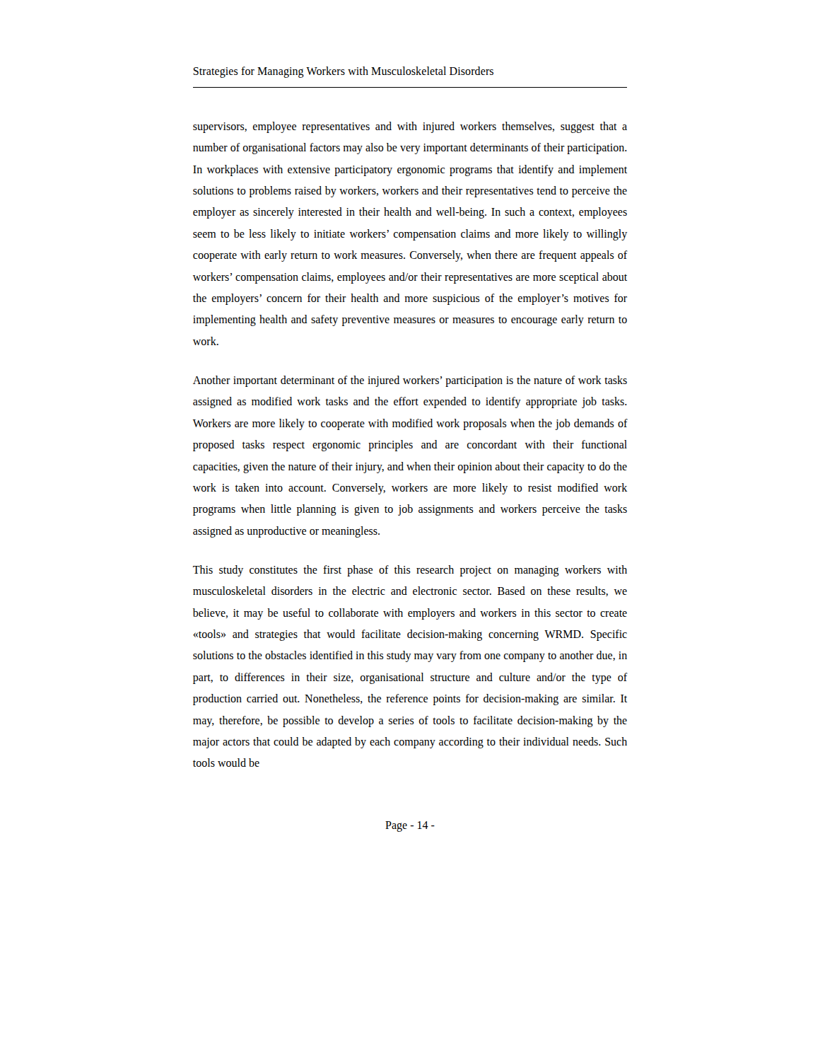Strategies for Managing Workers with Musculoskeletal Disorders
supervisors, employee representatives and with injured workers themselves, suggest that a number of organisational factors may also be very important determinants of their participation. In workplaces with extensive participatory ergonomic programs that identify and implement solutions to problems raised by workers, workers and their representatives tend to perceive the employer as sincerely interested in their health and well-being. In such a context, employees seem to be less likely to initiate workers’ compensation claims and more likely to willingly cooperate with early return to work measures. Conversely, when there are frequent appeals of workers’ compensation claims, employees and/or their representatives are more sceptical about the employers’ concern for their health and more suspicious of the employer’s motives for implementing health and safety preventive measures or measures to encourage early return to work.
Another important determinant of the injured workers’ participation is the nature of work tasks assigned as modified work tasks and the effort expended to identify appropriate job tasks. Workers are more likely to cooperate with modified work proposals when the job demands of proposed tasks respect ergonomic principles and are concordant with their functional capacities, given the nature of their injury, and when their opinion about their capacity to do the work is taken into account. Conversely, workers are more likely to resist modified work programs when little planning is given to job assignments and workers perceive the tasks assigned as unproductive or meaningless.
This study constitutes the first phase of this research project on managing workers with musculoskeletal disorders in the electric and electronic sector. Based on these results, we believe, it may be useful to collaborate with employers and workers in this sector to create «tools» and strategies that would facilitate decision-making concerning WRMD. Specific solutions to the obstacles identified in this study may vary from one company to another due, in part, to differences in their size, organisational structure and culture and/or the type of production carried out. Nonetheless, the reference points for decision-making are similar. It may, therefore, be possible to develop a series of tools to facilitate decision-making by the major actors that could be adapted by each company according to their individual needs. Such tools would be
Page - 14 -